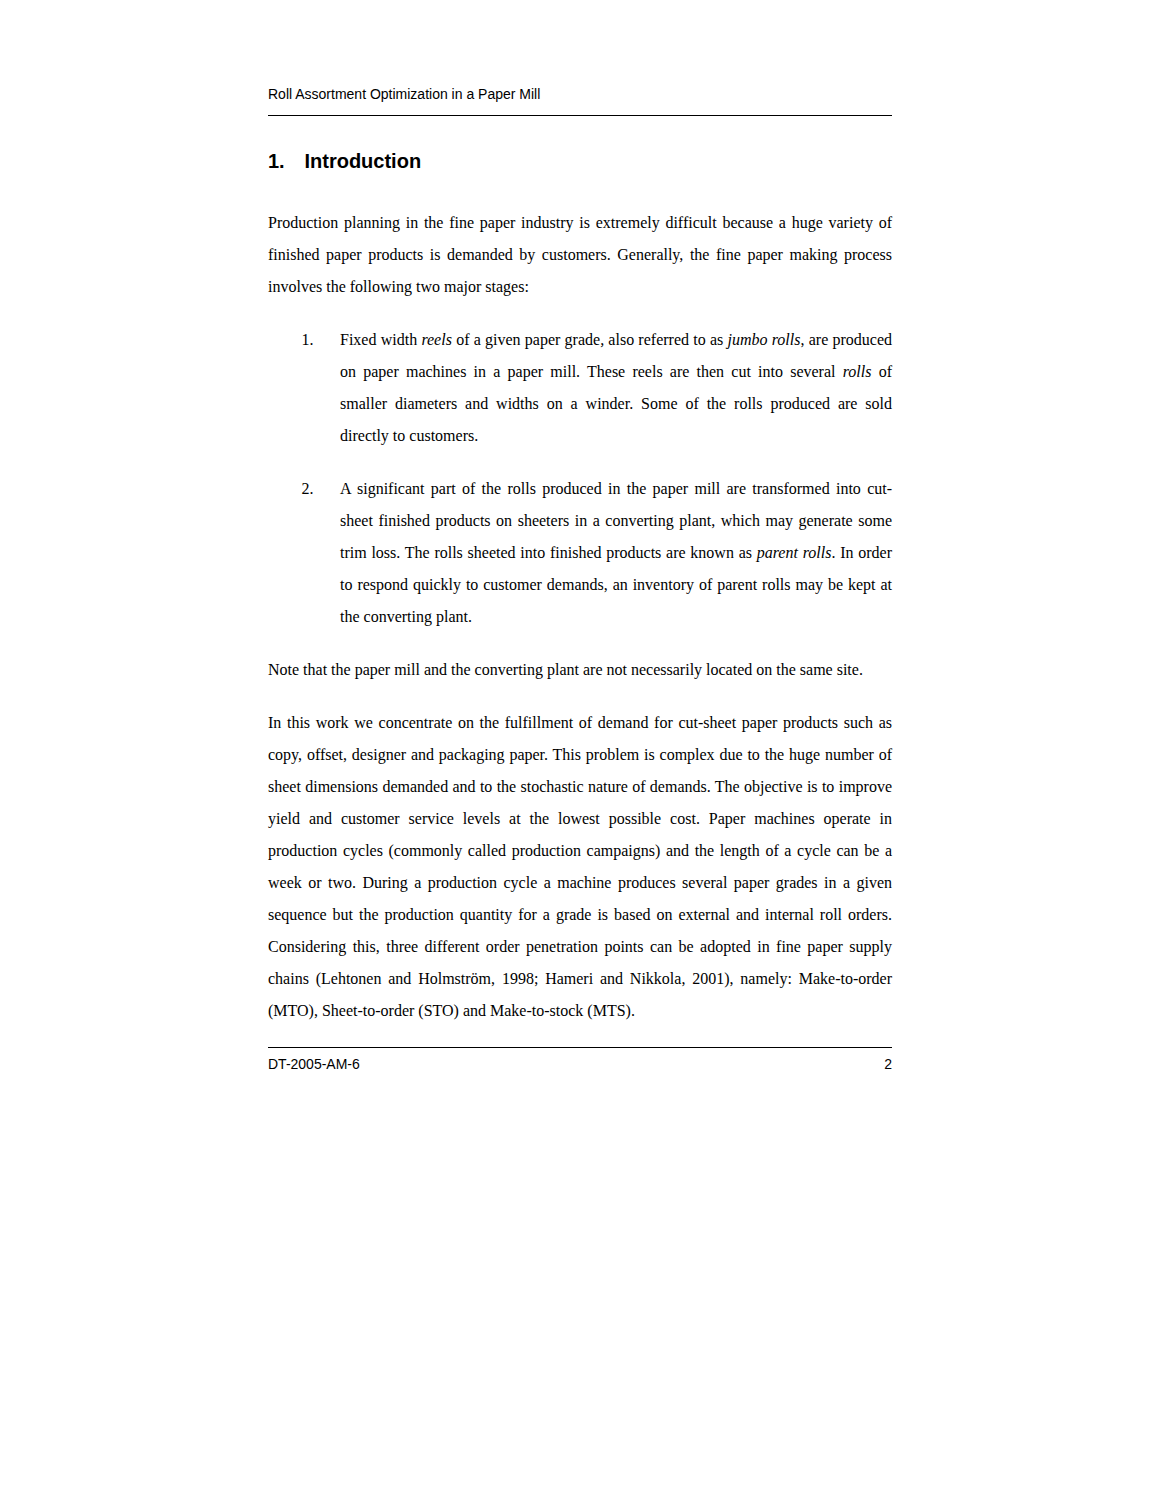Roll Assortment Optimization in a Paper Mill
1. Introduction
Production planning in the fine paper industry is extremely difficult because a huge variety of finished paper products is demanded by customers. Generally, the fine paper making process involves the following two major stages:
Fixed width reels of a given paper grade, also referred to as jumbo rolls, are produced on paper machines in a paper mill. These reels are then cut into several rolls of smaller diameters and widths on a winder. Some of the rolls produced are sold directly to customers.
A significant part of the rolls produced in the paper mill are transformed into cut-sheet finished products on sheeters in a converting plant, which may generate some trim loss. The rolls sheeted into finished products are known as parent rolls. In order to respond quickly to customer demands, an inventory of parent rolls may be kept at the converting plant.
Note that the paper mill and the converting plant are not necessarily located on the same site.
In this work we concentrate on the fulfillment of demand for cut-sheet paper products such as copy, offset, designer and packaging paper. This problem is complex due to the huge number of sheet dimensions demanded and to the stochastic nature of demands. The objective is to improve yield and customer service levels at the lowest possible cost. Paper machines operate in production cycles (commonly called production campaigns) and the length of a cycle can be a week or two. During a production cycle a machine produces several paper grades in a given sequence but the production quantity for a grade is based on external and internal roll orders. Considering this, three different order penetration points can be adopted in fine paper supply chains (Lehtonen and Holmström, 1998; Hameri and Nikkola, 2001), namely: Make-to-order (MTO), Sheet-to-order (STO) and Make-to-stock (MTS).
DT-2005-AM-6 2